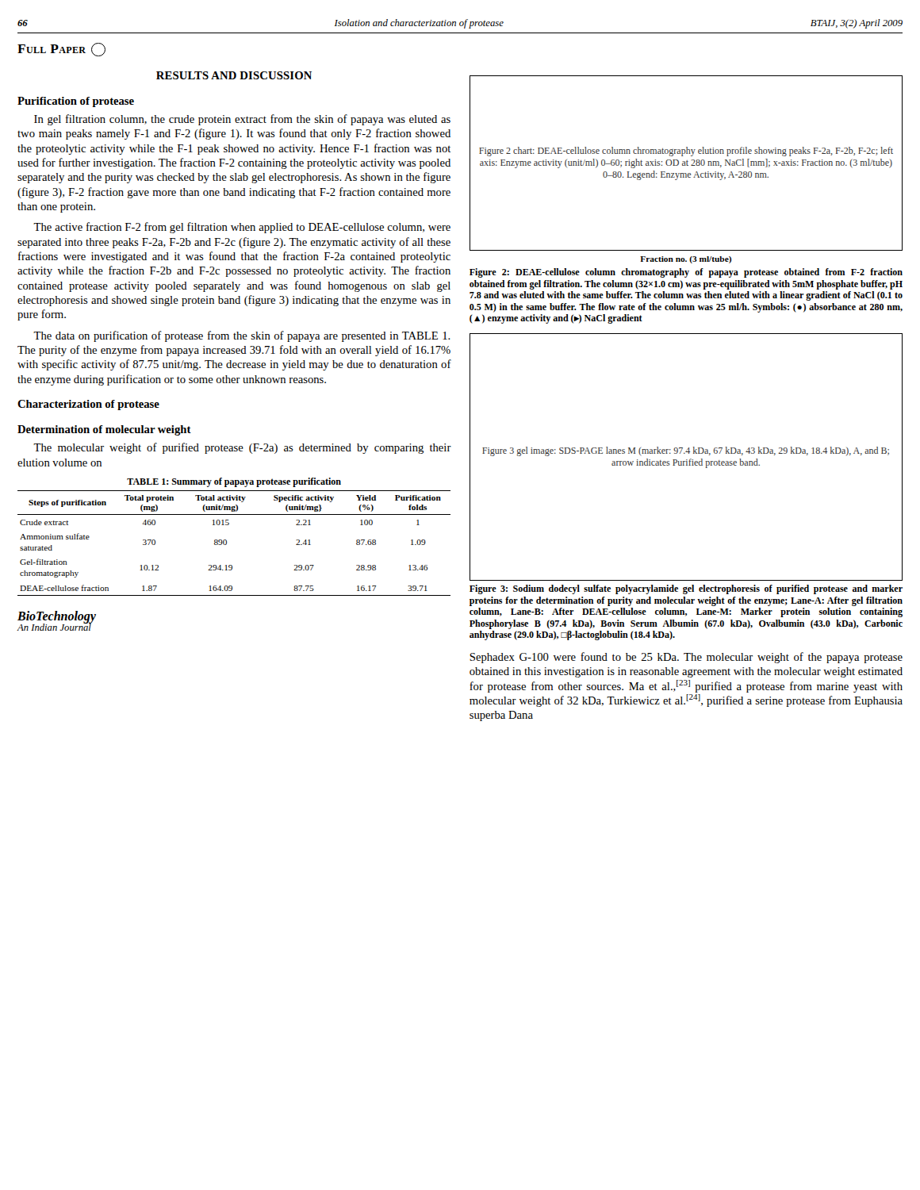66 Isolation and characterization of protease BTAIJ, 3(2) April 2009
Full Paper
RESULTS AND DISCUSSION
Purification of protease
In gel filtration column, the crude protein extract from the skin of papaya was eluted as two main peaks namely F-1 and F-2 (figure 1). It was found that only F-2 fraction showed the proteolytic activity while the F-1 peak showed no activity. Hence F-1 fraction was not used for further investigation. The fraction F-2 containing the proteolytic activity was pooled separately and the purity was checked by the slab gel electrophoresis. As shown in the figure (figure 3), F-2 fraction gave more than one band indicating that F-2 fraction contained more than one protein.
The active fraction F-2 from gel filtration when applied to DEAE-cellulose column, were separated into three peaks F-2a, F-2b and F-2c (figure 2). The enzymatic activity of all these fractions were investigated and it was found that the fraction F-2a contained proteolytic activity while the fraction F-2b and F-2c possessed no proteolytic activity. The fraction contained protease activity pooled separately and was found homogenous on slab gel electrophoresis and showed single protein band (figure 3) indicating that the enzyme was in pure form.
The data on purification of protease from the skin of papaya are presented in TABLE 1. The purity of the enzyme from papaya increased 39.71 fold with an overall yield of 16.17% with specific activity of 87.75 unit/mg. The decrease in yield may be due to denaturation of the enzyme during purification or to some other unknown reasons.
Characterization of protease
Determination of molecular weight
The molecular weight of purified protease (F-2a) as determined by comparing their elution volume on
TABLE 1: Summary of papaya protease purification
| Steps of purification | Total protein (mg) | Total activity (unit/mg) | Specific activity (unit/mg} | Yield (%) | Purification folds |
| --- | --- | --- | --- | --- | --- |
| Crude extract | 460 | 1015 | 2.21 | 100 | 1 |
| Ammonium sulfate saturated | 370 | 890 | 2.41 | 87.68 | 1.09 |
| Gel-filtration chromatography | 10.12 | 294.19 | 29.07 | 28.98 | 13.46 |
| DEAE-cellulose fraction | 1.87 | 164.09 | 87.75 | 16.17 | 39.71 |
BioTechnology An Indian Journal
Figure 2 chart: DEAE-cellulose column chromatography elution profile showing peaks F-2a, F-2b, F-2c; left axis: Enzyme activity (unit/ml) 0–60; right axis: OD at 280 nm, NaCl [mm]; x-axis: Fraction no. (3 ml/tube) 0–80. Legend: Enzyme Activity, A-280 nm.
Fraction no. (3 ml/tube)
Figure 2: DEAE-cellulose column chromatography of papaya protease obtained from F-2 fraction obtained from gel filtration. The column (32×1.0 cm) was pre-equilibrated with 5mM phosphate buffer, pH 7.8 and was eluted with the same buffer. The column was then eluted with a linear gradient of NaCl (0.1 to 0.5 M) in the same buffer. The flow rate of the column was 25 ml/h. Symbols: (●) absorbance at 280 nm, (▲) enzyme activity and (▸) NaCl gradient
Figure 3 gel image: SDS-PAGE lanes M (marker: 97.4 kDa, 67 kDa, 43 kDa, 29 kDa, 18.4 kDa), A, and B; arrow indicates Purified protease band.
Figure 3: Sodium dodecyl sulfate polyacrylamide gel electrophoresis of purified protease and marker proteins for the determination of purity and molecular weight of the enzyme; Lane-A: After gel filtration column, Lane-B: After DEAE-cellulose column, Lane-M: Marker protein solution containing Phosphorylase B (97.4 kDa), Bovin Serum Albumin (67.0 kDa), Ovalbumin (43.0 kDa), Carbonic anhydrase (29.0 kDa), □β-lactoglobulin (18.4 kDa).
Sephadex G-100 were found to be 25 kDa. The molecular weight of the papaya protease obtained in this investigation is in reasonable agreement with the molecular weight estimated for protease from other sources. Ma et al.,[23] purified a protease from marine yeast with molecular weight of 32 kDa, Turkiewicz et al.[24], purified a serine protease from Euphausia superba Dana